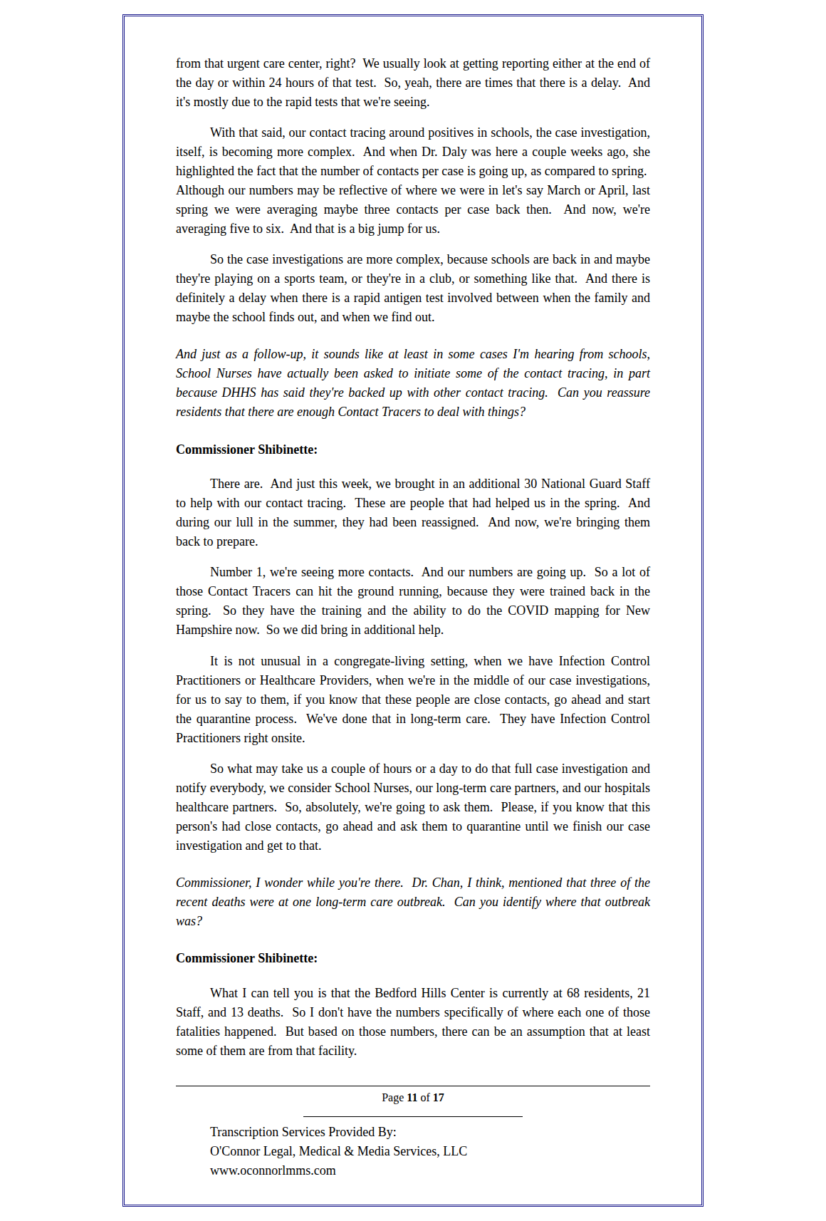from that urgent care center, right? We usually look at getting reporting either at the end of the day or within 24 hours of that test. So, yeah, there are times that there is a delay. And it's mostly due to the rapid tests that we're seeing.
With that said, our contact tracing around positives in schools, the case investigation, itself, is becoming more complex. And when Dr. Daly was here a couple weeks ago, she highlighted the fact that the number of contacts per case is going up, as compared to spring. Although our numbers may be reflective of where we were in let's say March or April, last spring we were averaging maybe three contacts per case back then. And now, we're averaging five to six. And that is a big jump for us.
So the case investigations are more complex, because schools are back in and maybe they're playing on a sports team, or they're in a club, or something like that. And there is definitely a delay when there is a rapid antigen test involved between when the family and maybe the school finds out, and when we find out.
And just as a follow-up, it sounds like at least in some cases I'm hearing from schools, School Nurses have actually been asked to initiate some of the contact tracing, in part because DHHS has said they're backed up with other contact tracing. Can you reassure residents that there are enough Contact Tracers to deal with things?
Commissioner Shibinette:
There are. And just this week, we brought in an additional 30 National Guard Staff to help with our contact tracing. These are people that had helped us in the spring. And during our lull in the summer, they had been reassigned. And now, we're bringing them back to prepare.
Number 1, we're seeing more contacts. And our numbers are going up. So a lot of those Contact Tracers can hit the ground running, because they were trained back in the spring. So they have the training and the ability to do the COVID mapping for New Hampshire now. So we did bring in additional help.
It is not unusual in a congregate-living setting, when we have Infection Control Practitioners or Healthcare Providers, when we're in the middle of our case investigations, for us to say to them, if you know that these people are close contacts, go ahead and start the quarantine process. We've done that in long-term care. They have Infection Control Practitioners right onsite.
So what may take us a couple of hours or a day to do that full case investigation and notify everybody, we consider School Nurses, our long-term care partners, and our hospitals healthcare partners. So, absolutely, we're going to ask them. Please, if you know that this person's had close contacts, go ahead and ask them to quarantine until we finish our case investigation and get to that.
Commissioner, I wonder while you're there. Dr. Chan, I think, mentioned that three of the recent deaths were at one long-term care outbreak. Can you identify where that outbreak was?
Commissioner Shibinette:
What I can tell you is that the Bedford Hills Center is currently at 68 residents, 21 Staff, and 13 deaths. So I don't have the numbers specifically of where each one of those fatalities happened. But based on those numbers, there can be an assumption that at least some of them are from that facility.
Page 11 of 17
Transcription Services Provided By:
O'Connor Legal, Medical & Media Services, LLC
www.oconnorlmms.com